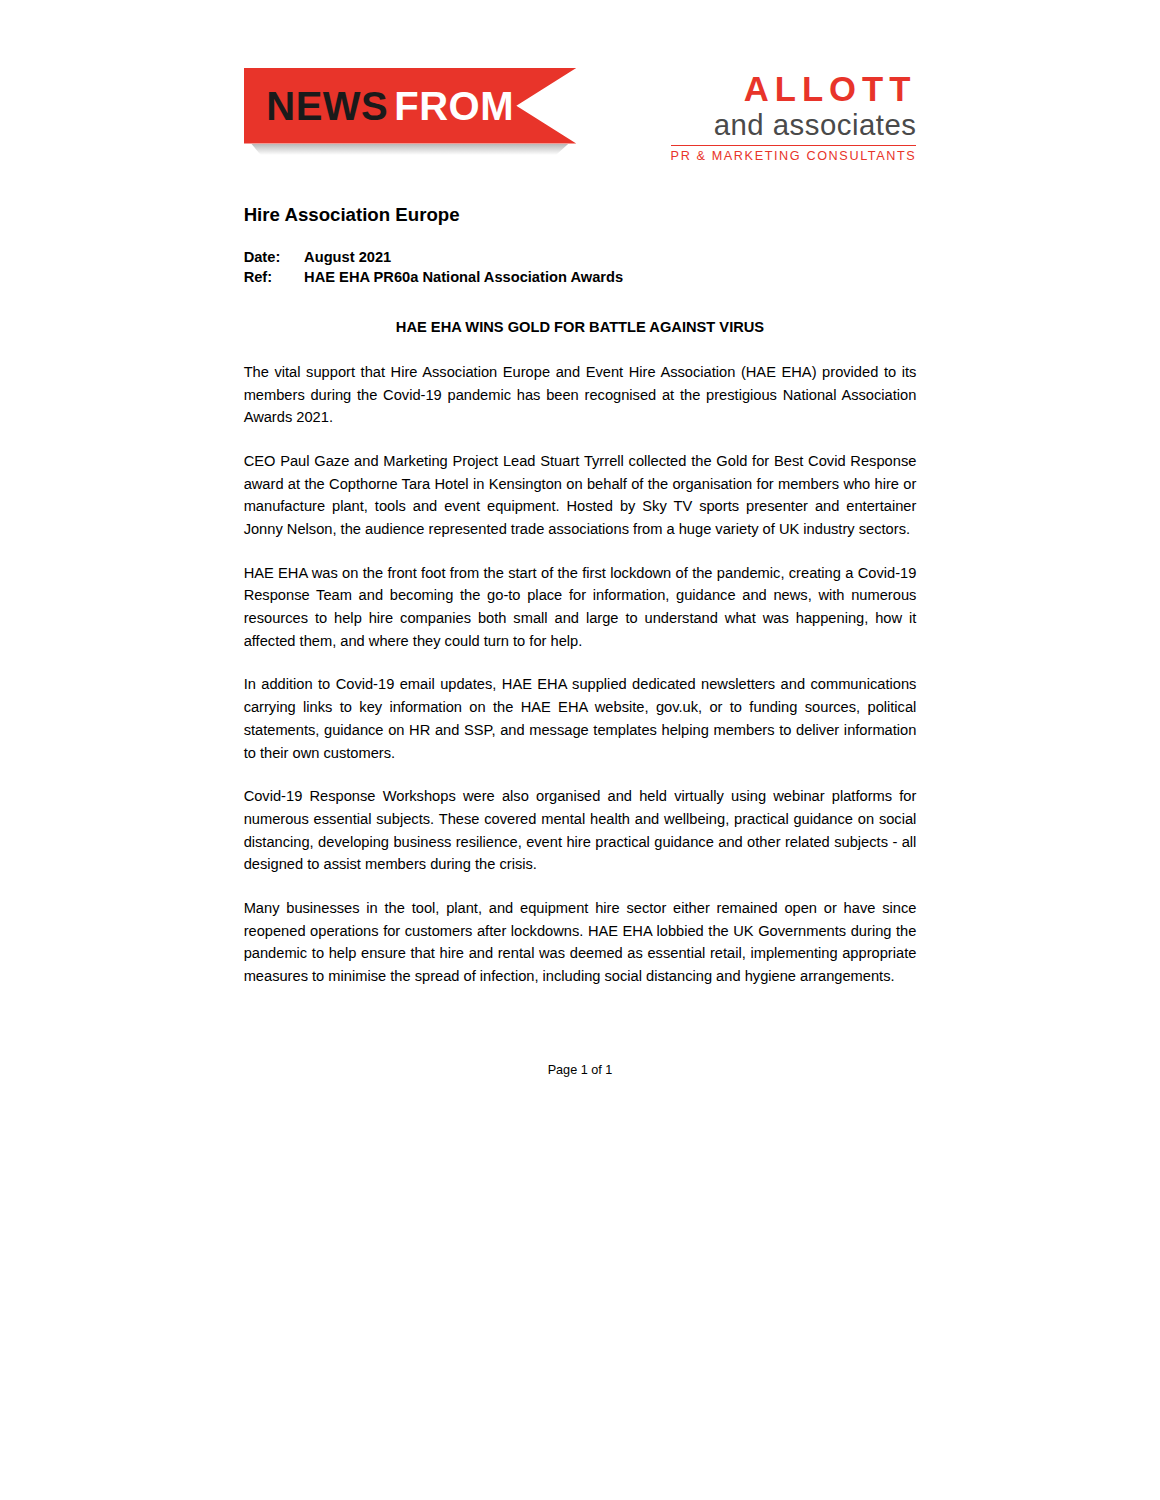NEWS FROM
ALLOTT
and associates
PR & MARKETING CONSULTANTS
Hire Association Europe
Date: August 2021
Ref: HAE EHA PR60a National Association Awards
HAE EHA WINS GOLD FOR BATTLE AGAINST VIRUS
The vital support that Hire Association Europe and Event Hire Association (HAE EHA) provided to its members during the Covid-19 pandemic has been recognised at the prestigious National Association Awards 2021.
CEO Paul Gaze and Marketing Project Lead Stuart Tyrrell collected the Gold for Best Covid Response award at the Copthorne Tara Hotel in Kensington on behalf of the organisation for members who hire or manufacture plant, tools and event equipment. Hosted by Sky TV sports presenter and entertainer Jonny Nelson, the audience represented trade associations from a huge variety of UK industry sectors.
HAE EHA was on the front foot from the start of the first lockdown of the pandemic, creating a Covid-19 Response Team and becoming the go-to place for information, guidance and news, with numerous resources to help hire companies both small and large to understand what was happening, how it affected them, and where they could turn to for help.
In addition to Covid-19 email updates, HAE EHA supplied dedicated newsletters and communications carrying links to key information on the HAE EHA website, gov.uk, or to funding sources, political statements, guidance on HR and SSP, and message templates helping members to deliver information to their own customers.
Covid-19 Response Workshops were also organised and held virtually using webinar platforms for numerous essential subjects. These covered mental health and wellbeing, practical guidance on social distancing, developing business resilience, event hire practical guidance and other related subjects - all designed to assist members during the crisis.
Many businesses in the tool, plant, and equipment hire sector either remained open or have since reopened operations for customers after lockdowns. HAE EHA lobbied the UK Governments during the pandemic to help ensure that hire and rental was deemed as essential retail, implementing appropriate measures to minimise the spread of infection, including social distancing and hygiene arrangements.
Page 1 of 1